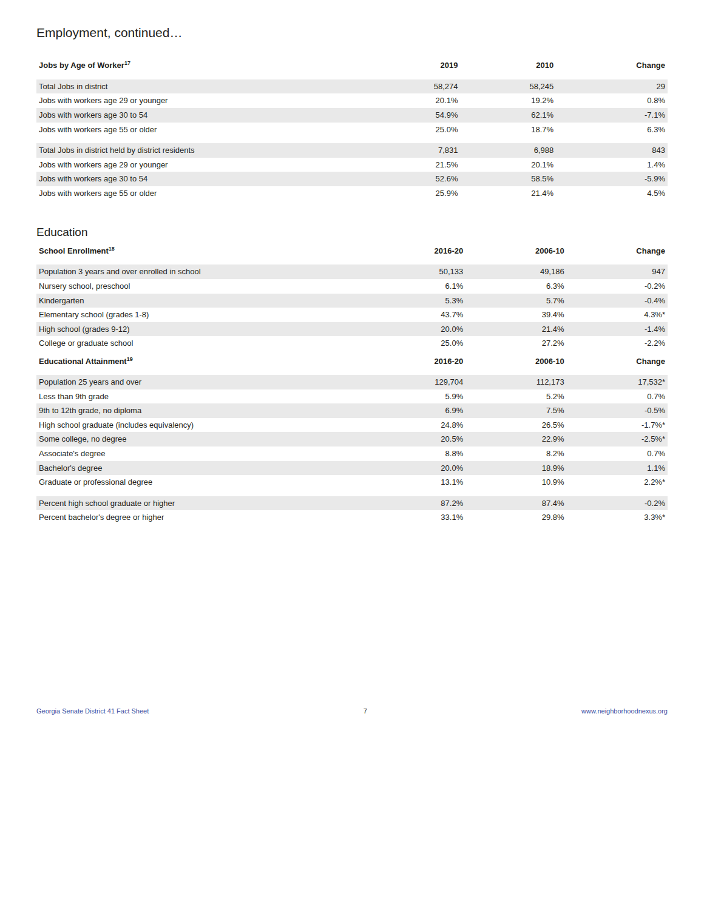Employment, continued…
Jobs by Age of Worker
| Jobs by Age of Worker 17 | 2019 | 2010 | Change |
| --- | --- | --- | --- |
| Total Jobs in district | 58,274 | 58,245 | 29 |
| Jobs with workers age 29 or younger | 20.1% | 19.2% | 0.8% |
| Jobs with workers age 30 to 54 | 54.9% | 62.1% | -7.1% |
| Jobs with workers age 55 or older | 25.0% | 18.7% | 6.3% |
| Total Jobs in district held by district residents | 7,831 | 6,988 | 843 |
| Jobs with workers age 29 or younger | 21.5% | 20.1% | 1.4% |
| Jobs with workers age 30 to 54 | 52.6% | 58.5% | -5.9% |
| Jobs with workers age 55 or older | 25.9% | 21.4% | 4.5% |
Education
| School Enrollment 18 | 2016-20 | 2006-10 | Change |
| --- | --- | --- | --- |
| Population 3 years and over enrolled in school | 50,133 | 49,186 | 947 |
| Nursery school, preschool | 6.1% | 6.3% | -0.2% |
| Kindergarten | 5.3% | 5.7% | -0.4% |
| Elementary school (grades 1-8) | 43.7% | 39.4% | 4.3%* |
| High school (grades 9-12) | 20.0% | 21.4% | -1.4% |
| College or graduate school | 25.0% | 27.2% | -2.2% |
| Educational Attainment 19 | 2016-20 | 2006-10 | Change |
| --- | --- | --- | --- |
| Population 25 years and over | 129,704 | 112,173 | 17,532* |
| Less than 9th grade | 5.9% | 5.2% | 0.7% |
| 9th to 12th grade, no diploma | 6.9% | 7.5% | -0.5% |
| High school graduate (includes equivalency) | 24.8% | 26.5% | -1.7%* |
| Some college, no degree | 20.5% | 22.9% | -2.5%* |
| Associate's degree | 8.8% | 8.2% | 0.7% |
| Bachelor's degree | 20.0% | 18.9% | 1.1% |
| Graduate or professional degree | 13.1% | 10.9% | 2.2%* |
| Percent high school graduate or higher | 87.2% | 87.4% | -0.2% |
| Percent bachelor's degree or higher | 33.1% | 29.8% | 3.3%* |
Georgia Senate District 41 Fact Sheet 7 www.neighborhoodnexus.org